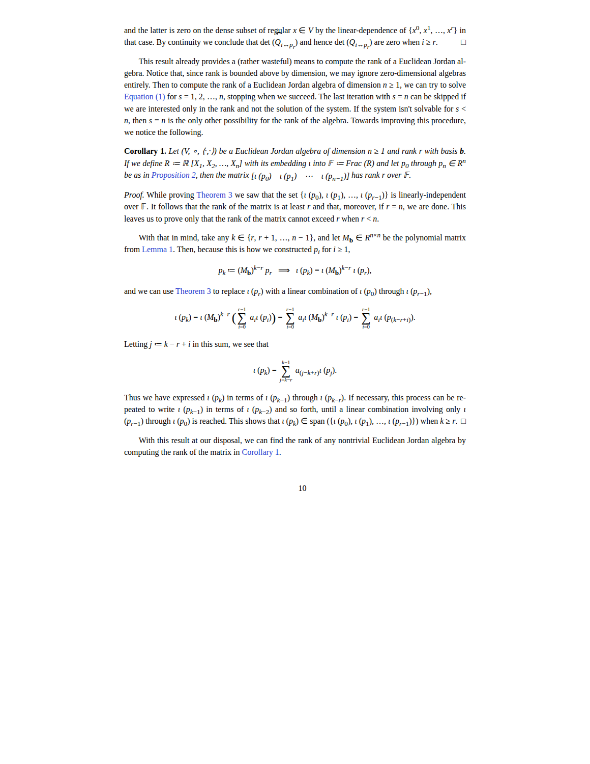and the latter is zero on the dense subset of regular x ∈ V by the linear-dependence of {x0, x1, …, xr} in that case. By continuity we conclude that det (Qi↔pr) and hence det (Qi↔pr) are zero when i ≥ r. □
This result already provides a (rather wasteful) means to compute the rank of a Euclidean Jordan algebra. Notice that, since rank is bounded above by dimension, we may ignore zero-dimensional algebras entirely. Then to compute the rank of a Euclidean Jordan algebra of dimension n ≥ 1, we can try to solve Equation (1) for s = 1, 2, …, n, stopping when we succeed. The last iteration with s = n can be skipped if we are interested only in the rank and not the solution of the system. If the system isn't solvable for s < n, then s = n is the only other possibility for the rank of the algebra. Towards improving this procedure, we notice the following.
Corollary 1. Let (V, ∘, ⟨·,·⟩) be a Euclidean Jordan algebra of dimension n ≥ 1 and rank r with basis b. If we define R ≔ ℝ [X1, X2, …, Xn] with its embedding ι into 𝔽 ≔ Frac (R) and let p0 through pn ∈ Rn be as in Proposition 2, then the matrix [ι (p0) ι (p1) ⋯ ι (pn−1)] has rank r over 𝔽.
Proof. While proving Theorem 3 we saw that the set {ι (p0), ι (p1), …, ι (pr−1)} is linearly-independent over 𝔽. It follows that the rank of the matrix is at least r and that, moreover, if r = n, we are done. This leaves us to prove only that the rank of the matrix cannot exceed r when r < n.
With that in mind, take any k ∈ {r, r + 1, …, n − 1}, and let Mb ∈ Rn×n be the polynomial matrix from Lemma 1. Then, because this is how we constructed pi for i ≥ 1,
pk ≔ (Mb)k−r pr ⟹ ι (pk) = ι (Mb)k−r ι (pr),
and we can use Theorem 3 to replace ι (pr) with a linear combination of ι (p0) through ι (pr−1),
ι (pk) = ι (Mb)k−r (r−1∑i=0 aiι (pi)) = r−1∑i=0 aiι (Mb)k−r ι (pi) = r−1∑i=0 aiι (p(k−r+i)).
Letting j ≔ k − r + i in this sum, we see that
ι (pk) = k−1∑j=k−r a(j−k+r)ι (pj).
Thus we have expressed ι (pk) in terms of ι (pk−1) through ι (pk−r). If necessary, this process can be repeated to write ι (pk−1) in terms of ι (pk−2) and so forth, until a linear combination involving only ι (pr−1) through ι (p0) is reached. This shows that ι (pk) ∈ span ({ι (p0), ι (p1), …, ι (pr−1)}) when k ≥ r. □
With this result at our disposal, we can find the rank of any nontrivial Euclidean Jordan algebra by computing the rank of the matrix in Corollary 1.
10